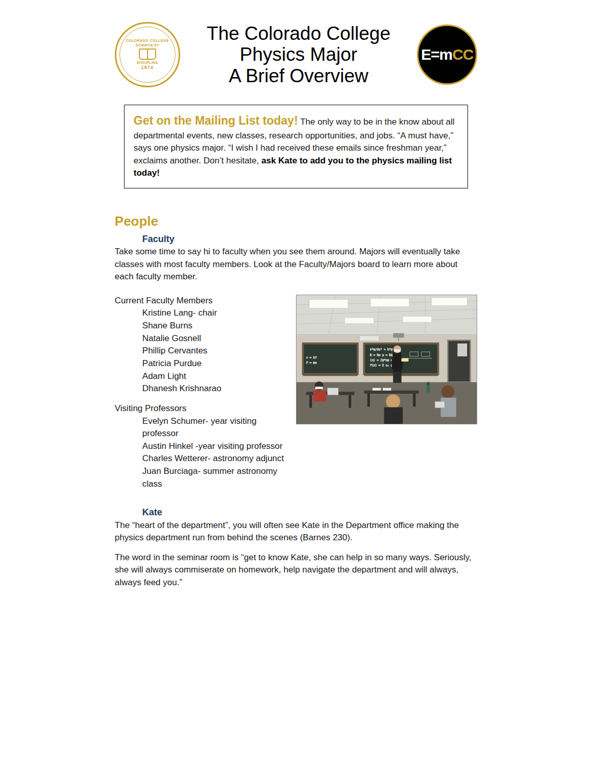Colorado College
Scientia et
Disciplina
1874
The Colorado College Physics Major
A Brief Overview
E=mCC
Get on the Mailing List today! The only way to be in the know about all departmental events, new classes, research opportunities, and jobs. “A must have,” says one physics major. “I wish I had received these emails since freshman year,” exclaims another. Don’t hesitate, ask Kate to add you to the physics mailing list today!
People
Faculty
Take some time to say hi to faculty when you see them around. Majors will eventually take classes with most faculty members. Look at the Faculty/Majors board to learn more about each faculty member.
Current Faculty Members
Kristine Lang- chair
Shane Burns
Natalie Gosnell
Phillip Cervantes
Patricia Purdue
Adam Light
Dhanesh Krishnarao
Visiting Professors
Evelyn Schumer- year visiting professor
Austin Hinkel -year visiting professor
Charles Wetterer- astronomy adjunct
Juan Burciaga- summer astronomy class
∂²ψ/∂x² + k²ψ = 0 E = ħω p = ħk ⟨x⟩ = ∫ψ*xψ dx f(x) = Σ cₙ φₙ(x) v = λf F = ma
Kate
The “heart of the department”, you will often see Kate in the Department office making the physics department run from behind the scenes (Barnes 230).
The word in the seminar room is “get to know Kate, she can help in so many ways. Seriously, she will always commiserate on homework, help navigate the department and will always, always feed you.”